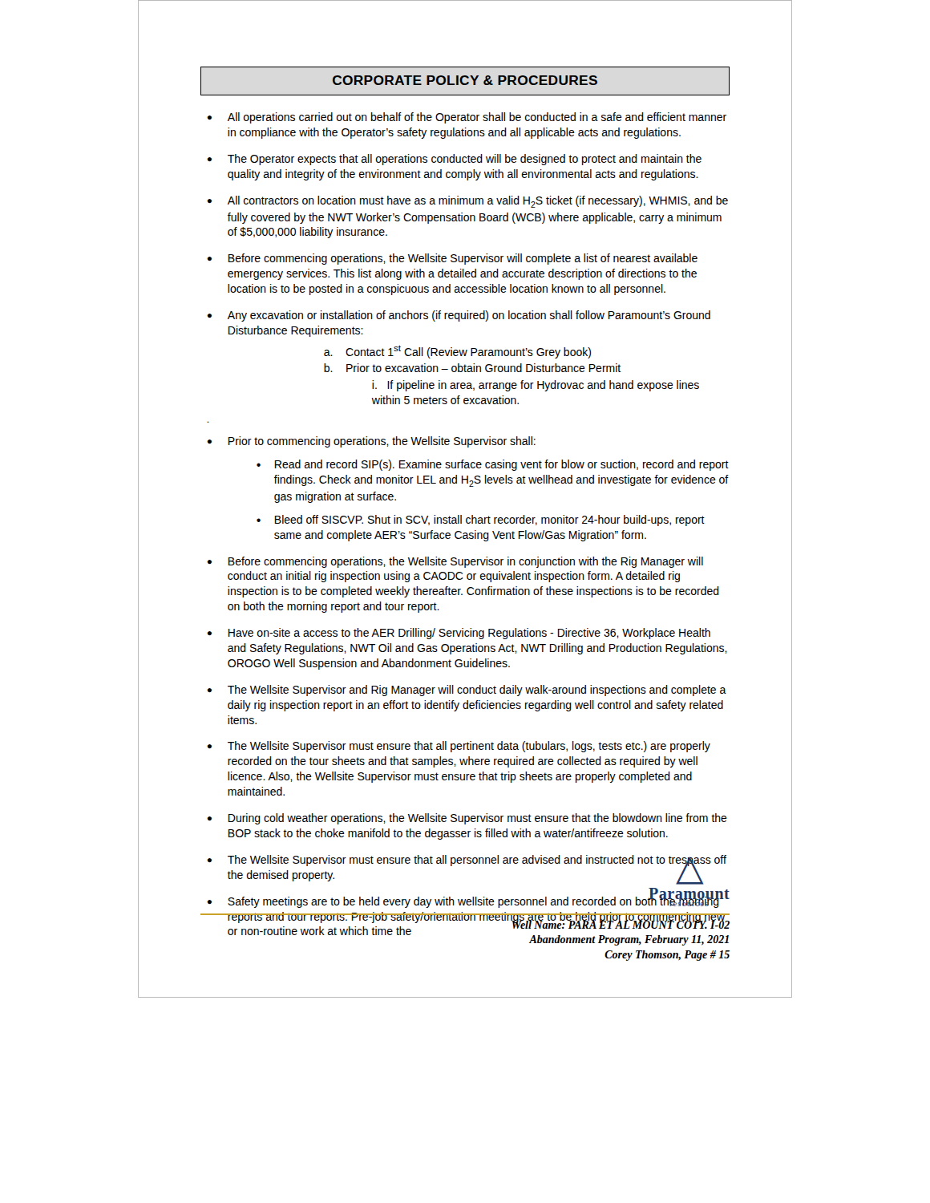CORPORATE POLICY & PROCEDURES
All operations carried out on behalf of the Operator shall be conducted in a safe and efficient manner in compliance with the Operator’s safety regulations and all applicable acts and regulations.
The Operator expects that all operations conducted will be designed to protect and maintain the quality and integrity of the environment and comply with all environmental acts and regulations.
All contractors on location must have as a minimum a valid H2S ticket (if necessary), WHMIS, and be fully covered by the NWT Worker’s Compensation Board (WCB) where applicable, carry a minimum of $5,000,000 liability insurance.
Before commencing operations, the Wellsite Supervisor will complete a list of nearest available emergency services. This list along with a detailed and accurate description of directions to the location is to be posted in a conspicuous and accessible location known to all personnel.
Any excavation or installation of anchors (if required) on location shall follow Paramount’s Ground Disturbance Requirements:
a. Contact 1st Call (Review Paramount’s Grey book)
b. Prior to excavation – obtain Ground Disturbance Permit
i. If pipeline in area, arrange for Hydrovac and hand expose lines within 5 meters of excavation.
.
Prior to commencing operations, the Wellsite Supervisor shall:
Read and record SIP(s). Examine surface casing vent for blow or suction, record and report findings. Check and monitor LEL and H2S levels at wellhead and investigate for evidence of gas migration at surface.
Bleed off SISCVP. Shut in SCV, install chart recorder, monitor 24-hour build-ups, report same and complete AER’s “Surface Casing Vent Flow/Gas Migration” form.
Before commencing operations, the Wellsite Supervisor in conjunction with the Rig Manager will conduct an initial rig inspection using a CAODC or equivalent inspection form. A detailed rig inspection is to be completed weekly thereafter. Confirmation of these inspections is to be recorded on both the morning report and tour report.
Have on-site a access to the AER Drilling/ Servicing Regulations - Directive 36, Workplace Health and Safety Regulations, NWT Oil and Gas Operations Act, NWT Drilling and Production Regulations, OROGO Well Suspension and Abandonment Guidelines.
The Wellsite Supervisor and Rig Manager will conduct daily walk-around inspections and complete a daily rig inspection report in an effort to identify deficiencies regarding well control and safety related items.
The Wellsite Supervisor must ensure that all pertinent data (tubulars, logs, tests etc.) are properly recorded on the tour sheets and that samples, where required are collected as required by well licence. Also, the Wellsite Supervisor must ensure that trip sheets are properly completed and maintained.
During cold weather operations, the Wellsite Supervisor must ensure that the blowdown line from the BOP stack to the choke manifold to the degasser is filled with a water/antifreeze solution.
The Wellsite Supervisor must ensure that all personnel are advised and instructed not to trespass off the demised property.
Safety meetings are to be held every day with wellsite personnel and recorded on both the morning reports and tour reports. Pre-job safety/orientation meetings are to be held prior to commencing new or non-routine work at which time the
△
Paramount
resources
Well Name: PARA ET AL MOUNT COTY. I-02
Abandonment Program, February 11, 2021
Corey Thomson, Page # 15